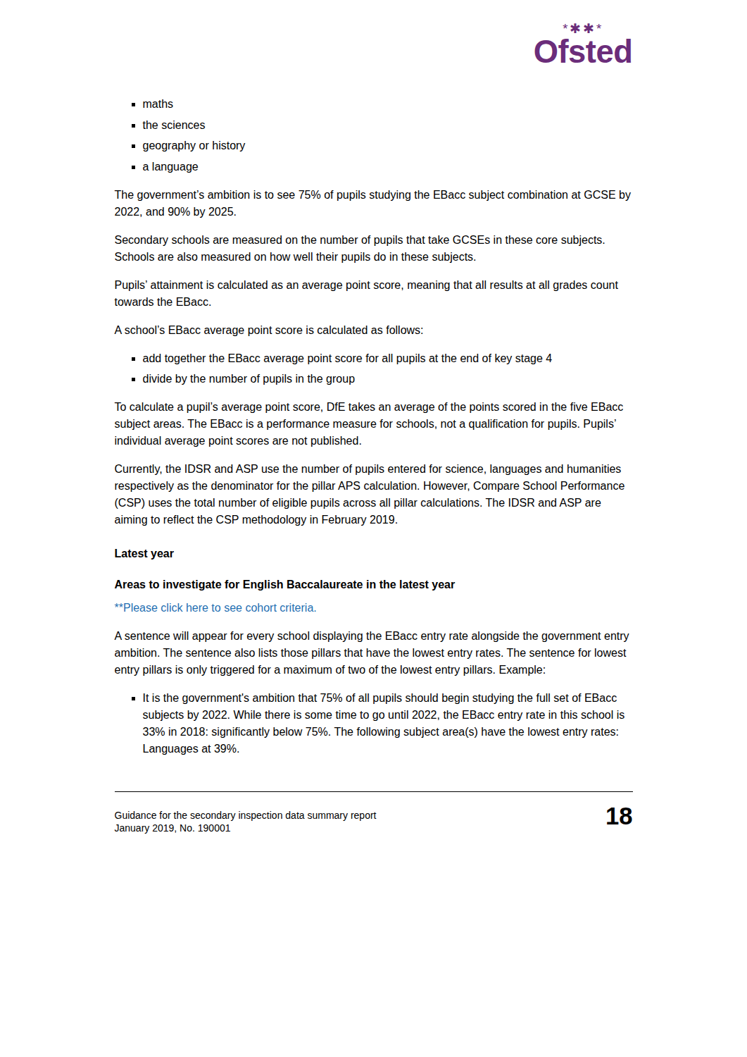*✱✱*
Ofsted
maths
the sciences
geography or history
a language
The government’s ambition is to see 75% of pupils studying the EBacc subject combination at GCSE by 2022, and 90% by 2025.
Secondary schools are measured on the number of pupils that take GCSEs in these core subjects. Schools are also measured on how well their pupils do in these subjects.
Pupils’ attainment is calculated as an average point score, meaning that all results at all grades count towards the EBacc.
A school’s EBacc average point score is calculated as follows:
add together the EBacc average point score for all pupils at the end of key stage 4
divide by the number of pupils in the group
To calculate a pupil’s average point score, DfE takes an average of the points scored in the five EBacc subject areas. The EBacc is a performance measure for schools, not a qualification for pupils. Pupils’ individual average point scores are not published.
Currently, the IDSR and ASP use the number of pupils entered for science, languages and humanities respectively as the denominator for the pillar APS calculation. However, Compare School Performance (CSP) uses the total number of eligible pupils across all pillar calculations. The IDSR and ASP are aiming to reflect the CSP methodology in February 2019.
Latest year
Areas to investigate for English Baccalaureate in the latest year
**Please click here to see cohort criteria.
A sentence will appear for every school displaying the EBacc entry rate alongside the government entry ambition. The sentence also lists those pillars that have the lowest entry rates. The sentence for lowest entry pillars is only triggered for a maximum of two of the lowest entry pillars. Example:
It is the government's ambition that 75% of all pupils should begin studying the full set of EBacc subjects by 2022. While there is some time to go until 2022, the EBacc entry rate in this school is 33% in 2018: significantly below 75%. The following subject area(s) have the lowest entry rates: Languages at 39%.
Guidance for the secondary inspection data summary report
January 2019, No. 190001
18